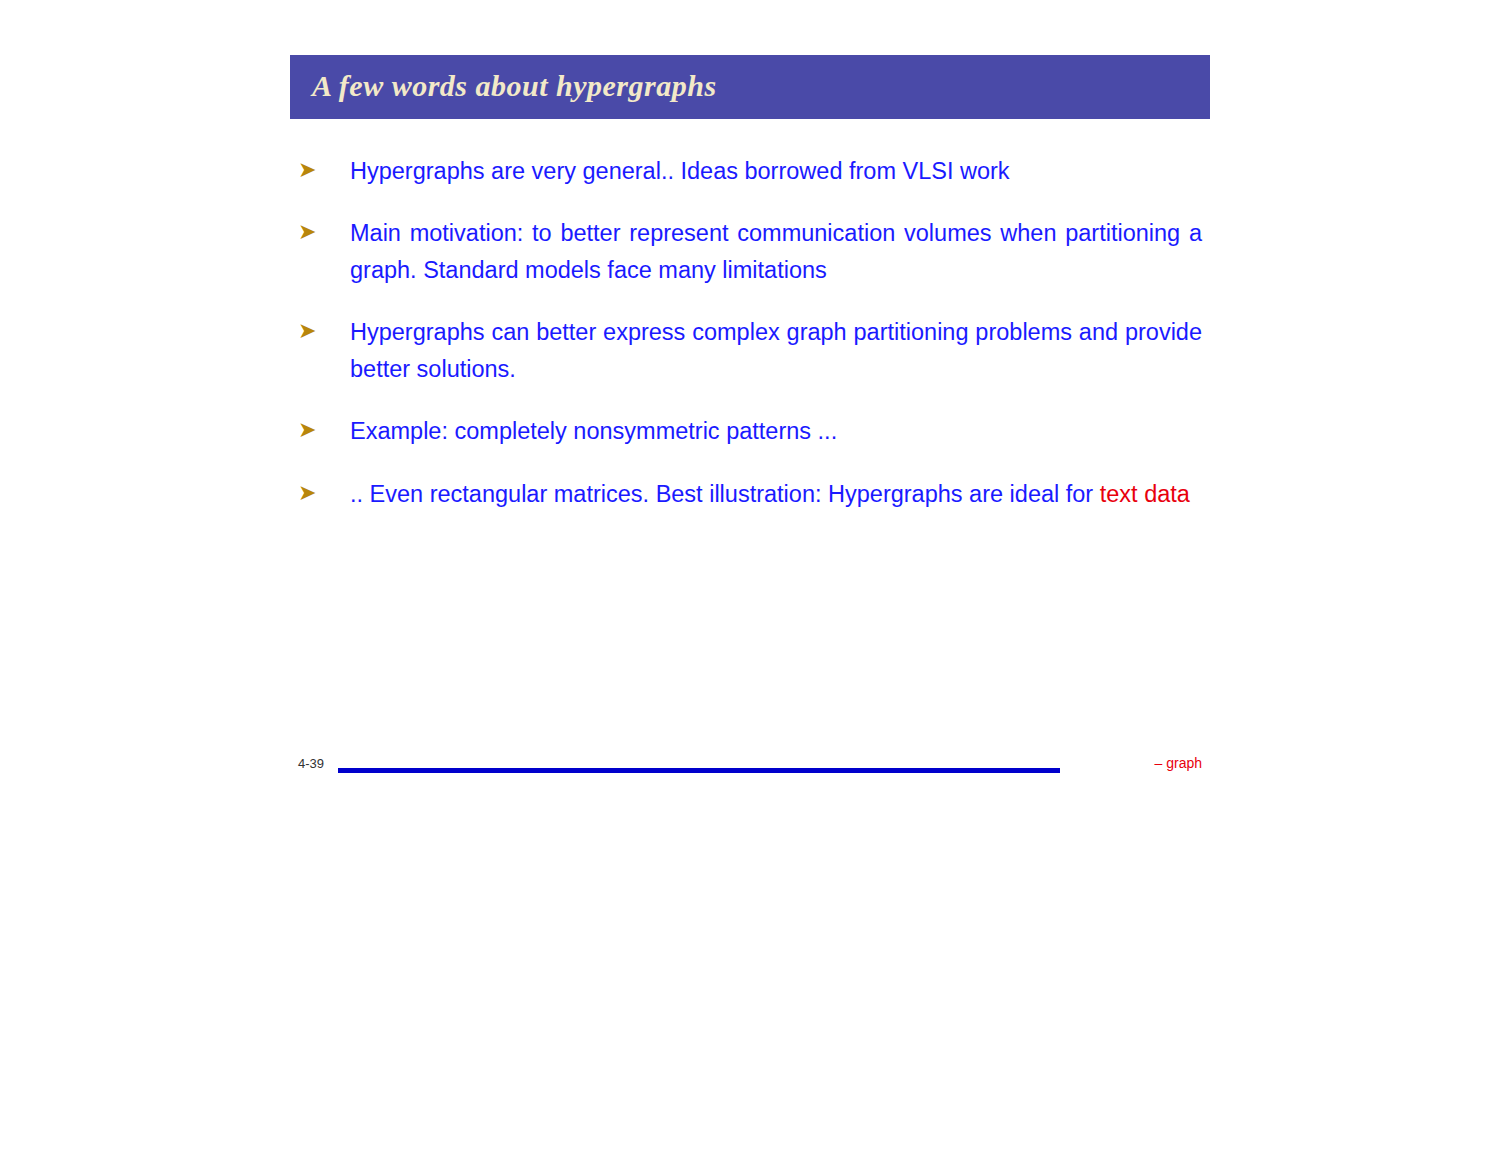A few words about hypergraphs
Hypergraphs are very general.. Ideas borrowed from VLSI work
Main motivation: to better represent communication volumes when partitioning a graph. Standard models face many limitations
Hypergraphs can better express complex graph partitioning problems and provide better solutions.
Example: completely nonsymmetric patterns ...
.. Even rectangular matrices. Best illustration: Hypergraphs are ideal for text data
4-39 – graph